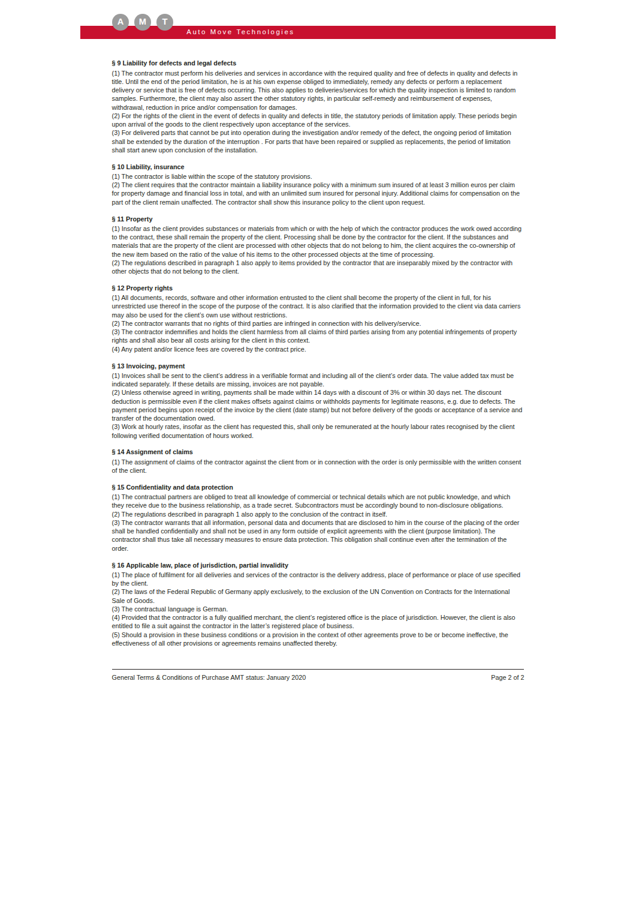AMT
Auto Move Technologies
§ 9 Liability for defects and legal defects
(1) The contractor must perform his deliveries and services in accordance with the required quality and free of defects in quality and defects in title. Until the end of the period limitation, he is at his own expense obliged to immediately, remedy any defects or perform a replacement delivery or service that is free of defects occurring. This also applies to deliveries/services for which the quality inspection is limited to random samples. Furthermore, the client may also assert the other statutory rights, in particular self-remedy and reimbursement of expenses, withdrawal, reduction in price and/or compensation for damages.
(2) For the rights of the client in the event of defects in quality and defects in title, the statutory periods of limitation apply. These periods begin upon arrival of the goods to the client respectively upon acceptance of the services.
(3) For delivered parts that cannot be put into operation during the investigation and/or remedy of the defect, the ongoing period of limitation shall be extended by the duration of the interruption . For parts that have been repaired or supplied as replacements, the period of limitation shall start anew upon conclusion of the installation.
§ 10 Liability, insurance
(1) The contractor is liable within the scope of the statutory provisions.
(2) The client requires that the contractor maintain a liability insurance policy with a minimum sum insured of at least 3 million euros per claim for property damage and financial loss in total, and with an unlimited sum insured for personal injury. Additional claims for compensation on the part of the client remain unaffected. The contractor shall show this insurance policy to the client upon request.
§ 11 Property
(1) Insofar as the client provides substances or materials from which or with the help of which the contractor produces the work owed according to the contract, these shall remain the property of the client. Processing shall be done by the contractor for the client. If the substances and materials that are the property of the client are processed with other objects that do not belong to him, the client acquires the co-ownership of the new item based on the ratio of the value of his items to the other processed objects at the time of processing.
(2) The regulations described in paragraph 1 also apply to items provided by the contractor that are inseparably mixed by the contractor with other objects that do not belong to the client.
§ 12 Property rights
(1) All documents, records, software and other information entrusted to the client shall become the property of the client in full, for his unrestricted use thereof in the scope of the purpose of the contract. It is also clarified that the information provided to the client via data carriers may also be used for the client’s own use without restrictions.
(2) The contractor warrants that no rights of third parties are infringed in connection with his delivery/service.
(3) The contractor indemnifies and holds the client harmless from all claims of third parties arising from any potential infringements of property rights and shall also bear all costs arising for the client in this context.
(4) Any patent and/or licence fees are covered by the contract price.
§ 13 Invoicing, payment
(1) Invoices shall be sent to the client’s address in a verifiable format and including all of the client’s order data. The value added tax must be indicated separately. If these details are missing, invoices are not payable.
(2) Unless otherwise agreed in writing, payments shall be made within 14 days with a discount of 3% or within 30 days net. The discount deduction is permissible even if the client makes offsets against claims or withholds payments for legitimate reasons, e.g. due to defects. The payment period begins upon receipt of the invoice by the client (date stamp) but not before delivery of the goods or acceptance of a service and transfer of the documentation owed.
(3) Work at hourly rates, insofar as the client has requested this, shall only be remunerated at the hourly labour rates recognised by the client following verified documentation of hours worked.
§ 14 Assignment of claims
(1) The assignment of claims of the contractor against the client from or in connection with the order is only permissible with the written consent of the client.
§ 15 Confidentiality and data protection
(1) The contractual partners are obliged to treat all knowledge of commercial or technical details which are not public knowledge, and which they receive due to the business relationship, as a trade secret. Subcontractors must be accordingly bound to non-disclosure obligations.
(2) The regulations described in paragraph 1 also apply to the conclusion of the contract in itself.
(3) The contractor warrants that all information, personal data and documents that are disclosed to him in the course of the placing of the order shall be handled confidentially and shall not be used in any form outside of explicit agreements with the client (purpose limitation). The contractor shall thus take all necessary measures to ensure data protection. This obligation shall continue even after the termination of the order.
§ 16 Applicable law, place of jurisdiction, partial invalidity
(1) The place of fulfilment for all deliveries and services of the contractor is the delivery address, place of performance or place of use specified by the client.
(2) The laws of the Federal Republic of Germany apply exclusively, to the exclusion of the UN Convention on Contracts for the International Sale of Goods.
(3) The contractual language is German.
(4) Provided that the contractor is a fully qualified merchant, the client’s registered office is the place of jurisdiction. However, the client is also entitled to file a suit against the contractor in the latter’s registered place of business.
(5) Should a provision in these business conditions or a provision in the context of other agreements prove to be or become ineffective, the effectiveness of all other provisions or agreements remains unaffected thereby.
General Terms & Conditions of Purchase AMT status: January 2020 Page 2 of 2